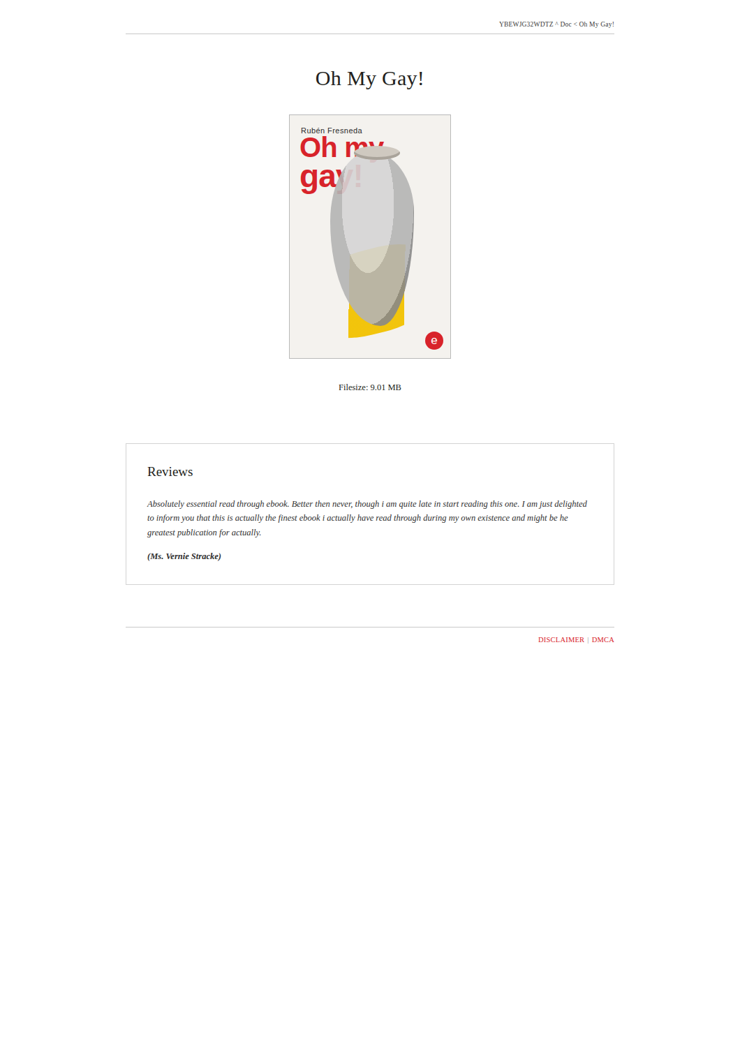YBEWJG32WDTZ ^ Doc < Oh My Gay!
Oh My Gay!
Rubén Fresneda Oh my gay! e
Filesize: 9.01 MB
Reviews
Absolutely essential read through ebook. Better then never, though i am quite late in start reading this one. I am just delighted to inform you that this is actually the finest ebook i actually have read through during my own existence and might be he greatest publication for actually.
(Ms. Vernie Stracke)
DISCLAIMER|DMCA